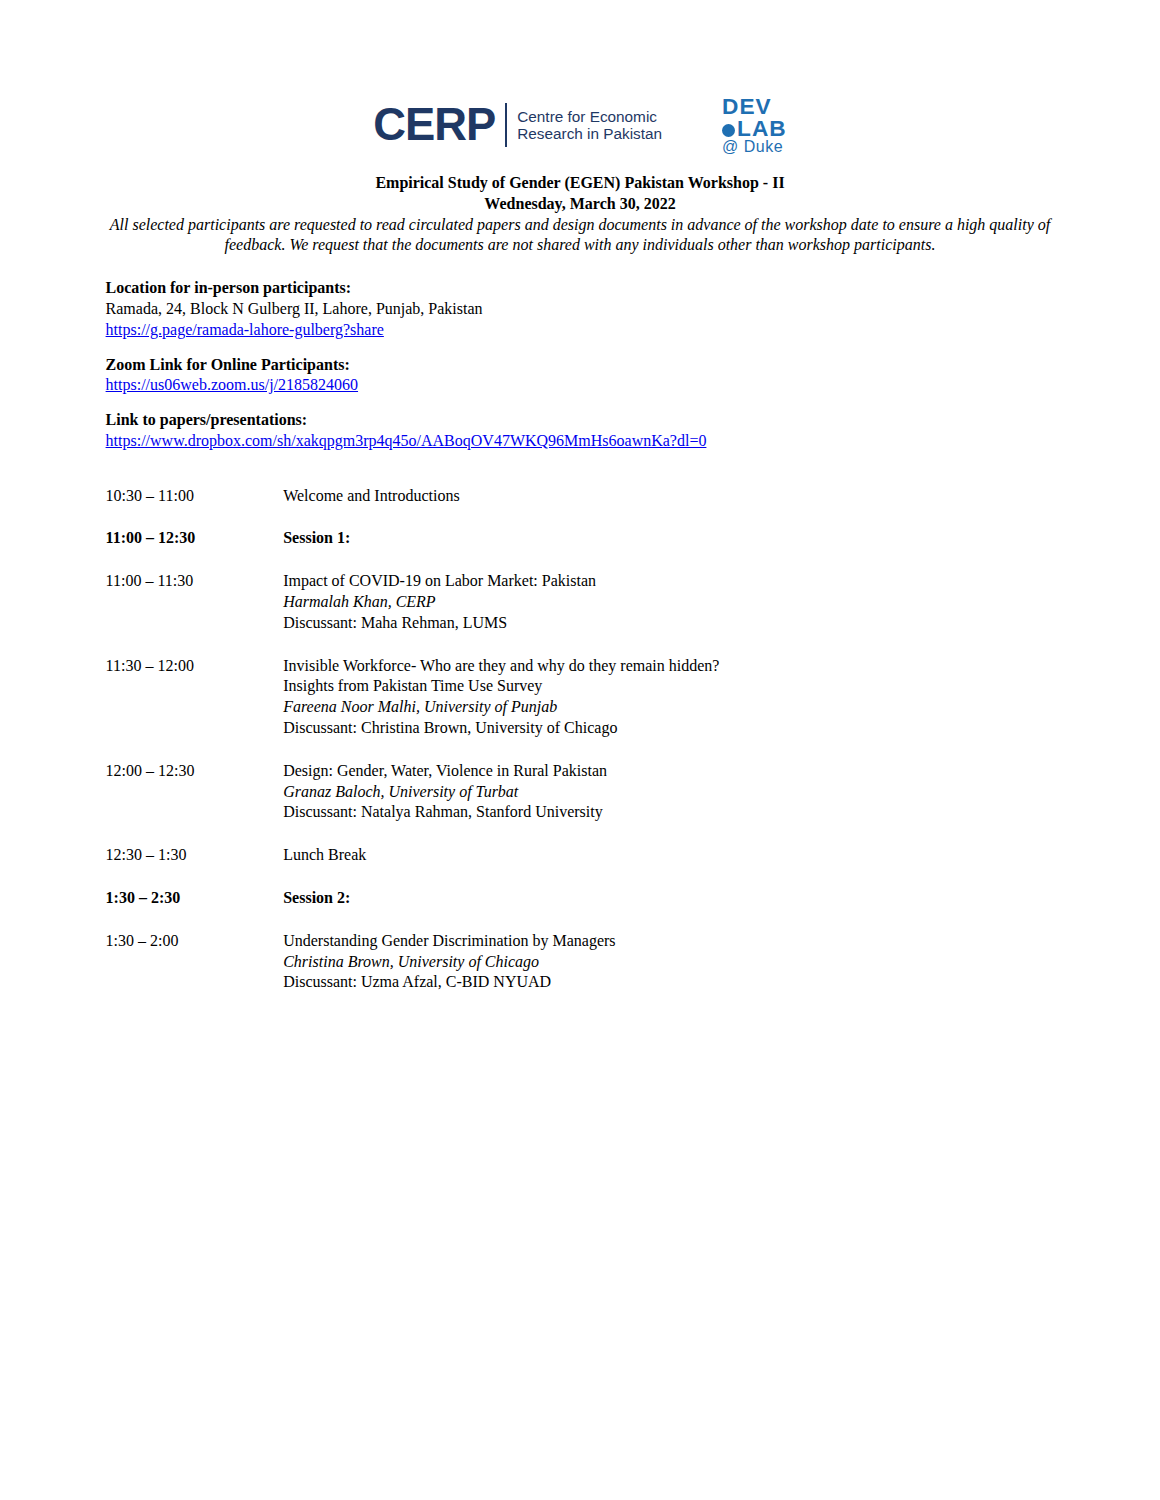CERP Centre for Economic
Research in Pakistan
DEV
LAB
@ Duke
Empirical Study of Gender (EGEN) Pakistan Workshop - II
Wednesday, March 30, 2022
All selected participants are requested to read circulated papers and design documents in advance of the workshop date to ensure a high quality of feedback. We request that the documents are not shared with any individuals other than workshop participants.
Location for in-person participants:
Ramada, 24, Block N Gulberg II, Lahore, Punjab, Pakistan
https://g.page/ramada-lahore-gulberg?share
Zoom Link for Online Participants:
https://us06web.zoom.us/j/2185824060
Link to papers/presentations:
https://www.dropbox.com/sh/xakqpgm3rp4q45o/AABoqOV47WKQ96MmHs6oawnKa?dl=0
| 10:30 – 11:00 | Welcome and Introductions |
| 11:00 – 12:30 | Session 1: |
| 11:00 – 11:30 | Impact of COVID-19 on Labor Market: Pakistan Harmalah Khan, CERP Discussant: Maha Rehman, LUMS |
| 11:30 – 12:00 | Invisible Workforce- Who are they and why do they remain hidden? Insights from Pakistan Time Use Survey Fareena Noor Malhi, University of Punjab Discussant: Christina Brown, University of Chicago |
| 12:00 – 12:30 | Design: Gender, Water, Violence in Rural Pakistan Granaz Baloch, University of Turbat Discussant: Natalya Rahman, Stanford University |
| 12:30 – 1:30 | Lunch Break |
| 1:30 – 2:30 | Session 2: |
| 1:30 – 2:00 | Understanding Gender Discrimination by Managers Christina Brown, University of Chicago Discussant: Uzma Afzal, C-BID NYUAD |